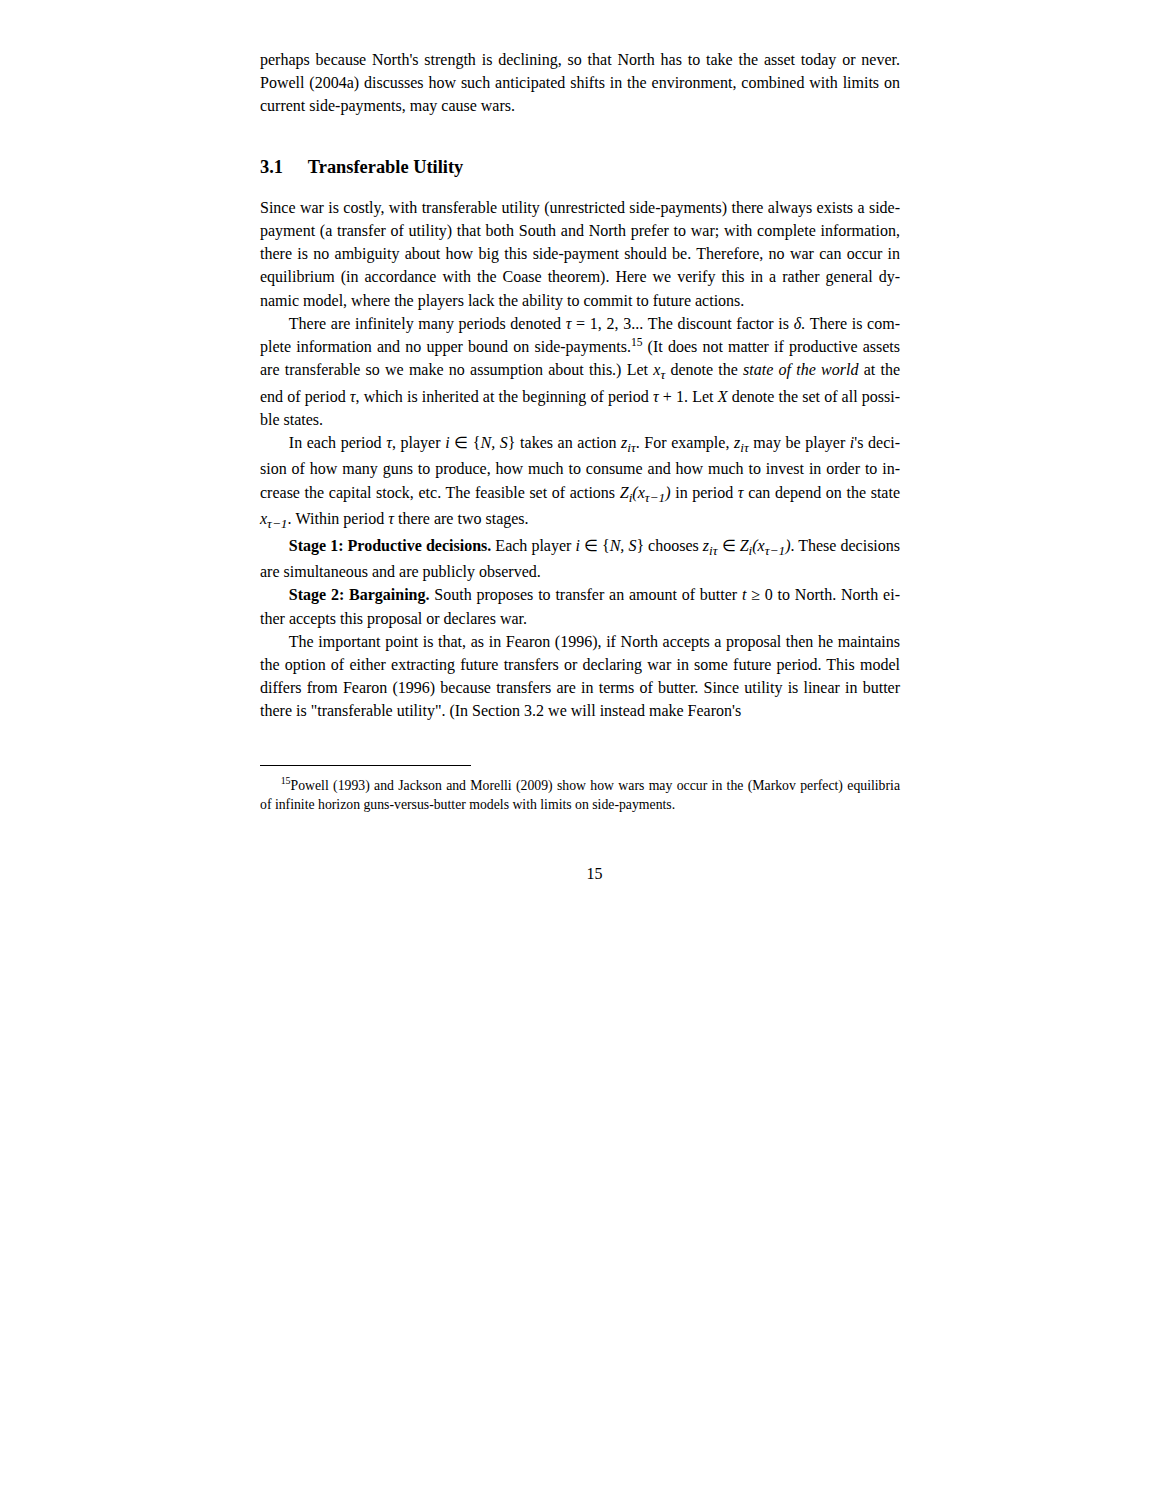perhaps because North's strength is declining, so that North has to take the asset today or never. Powell (2004a) discusses how such anticipated shifts in the environment, combined with limits on current side-payments, may cause wars.
3.1 Transferable Utility
Since war is costly, with transferable utility (unrestricted side-payments) there always exists a side-payment (a transfer of utility) that both South and North prefer to war; with complete information, there is no ambiguity about how big this side-payment should be. Therefore, no war can occur in equilibrium (in accordance with the Coase theorem). Here we verify this in a rather general dynamic model, where the players lack the ability to commit to future actions.
There are infinitely many periods denoted τ = 1, 2, 3... The discount factor is δ. There is complete information and no upper bound on side-payments.15 (It does not matter if productive assets are transferable so we make no assumption about this.) Let xτ denote the state of the world at the end of period τ, which is inherited at the beginning of period τ + 1. Let X denote the set of all possible states.
In each period τ, player i ∈ {N, S} takes an action ziτ. For example, ziτ may be player i's decision of how many guns to produce, how much to consume and how much to invest in order to increase the capital stock, etc. The feasible set of actions Zi(xτ−1) in period τ can depend on the state xτ−1. Within period τ there are two stages.
Stage 1: Productive decisions. Each player i ∈ {N, S} chooses ziτ ∈ Zi(xτ−1). These decisions are simultaneous and are publicly observed.
Stage 2: Bargaining. South proposes to transfer an amount of butter t ≥ 0 to North. North either accepts this proposal or declares war.
The important point is that, as in Fearon (1996), if North accepts a proposal then he maintains the option of either extracting future transfers or declaring war in some future period. This model differs from Fearon (1996) because transfers are in terms of butter. Since utility is linear in butter there is "transferable utility". (In Section 3.2 we will instead make Fearon's
15Powell (1993) and Jackson and Morelli (2009) show how wars may occur in the (Markov perfect) equilibria of infinite horizon guns-versus-butter models with limits on side-payments.
15